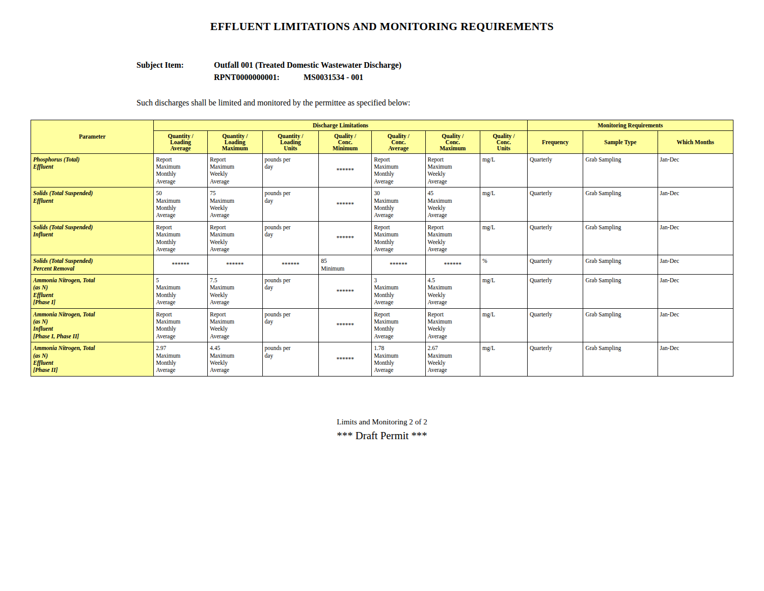EFFLUENT LIMITATIONS AND MONITORING REQUIREMENTS
Subject Item: Outfall 001 (Treated Domestic Wastewater Discharge)
RPNT0000000001: MS0031534 - 001
Such discharges shall be limited and monitored by the permittee as specified below:
| Parameter | Discharge Limitations | Monitoring Requirements |
| --- | --- | --- |
| Quantity / Loading Average | Quantity / Loading Maximum | Quantity / Loading Units | Quality / Conc. Minimum | Quality / Conc. Average | Quality / Conc. Maximum | Quality / Conc. Units | Frequency | Sample Type | Which Months |
| Phosphorus (Total) Effluent | Report Maximum Monthly Average | Report Maximum Weekly Average | pounds per day | ****** | Report Maximum Monthly Average | Report Maximum Weekly Average | mg/L | Quarterly | Grab Sampling | Jan-Dec |
| Solids (Total Suspended) Effluent | 50 Maximum Monthly Average | 75 Maximum Weekly Average | pounds per day | ****** | 30 Maximum Monthly Average | 45 Maximum Weekly Average | mg/L | Quarterly | Grab Sampling | Jan-Dec |
| Solids (Total Suspended) Influent | Report Maximum Monthly Average | Report Maximum Weekly Average | pounds per day | ****** | Report Maximum Monthly Average | Report Maximum Weekly Average | mg/L | Quarterly | Grab Sampling | Jan-Dec |
| Solids (Total Suspended) Percent Removal | ****** | ****** | ****** | 85 Minimum | ****** | ****** | % | Quarterly | Grab Sampling | Jan-Dec |
| Ammonia Nitrogen, Total (as N) Effluent [Phase I] | 5 Maximum Monthly Average | 7.5 Maximum Weekly Average | pounds per day | ****** | 3 Maximum Monthly Average | 4.5 Maximum Weekly Average | mg/L | Quarterly | Grab Sampling | Jan-Dec |
| Ammonia Nitrogen, Total (as N) Influent [Phase I, Phase II] | Report Maximum Monthly Average | Report Maximum Weekly Average | pounds per day | ****** | Report Maximum Monthly Average | Report Maximum Weekly Average | mg/L | Quarterly | Grab Sampling | Jan-Dec |
| Ammonia Nitrogen, Total (as N) Effluent [Phase II] | 2.97 Maximum Monthly Average | 4.45 Maximum Weekly Average | pounds per day | ****** | 1.78 Maximum Monthly Average | 2.67 Maximum Weekly Average | mg/L | Quarterly | Grab Sampling | Jan-Dec |
Limits and Monitoring 2 of 2
*** Draft Permit ***